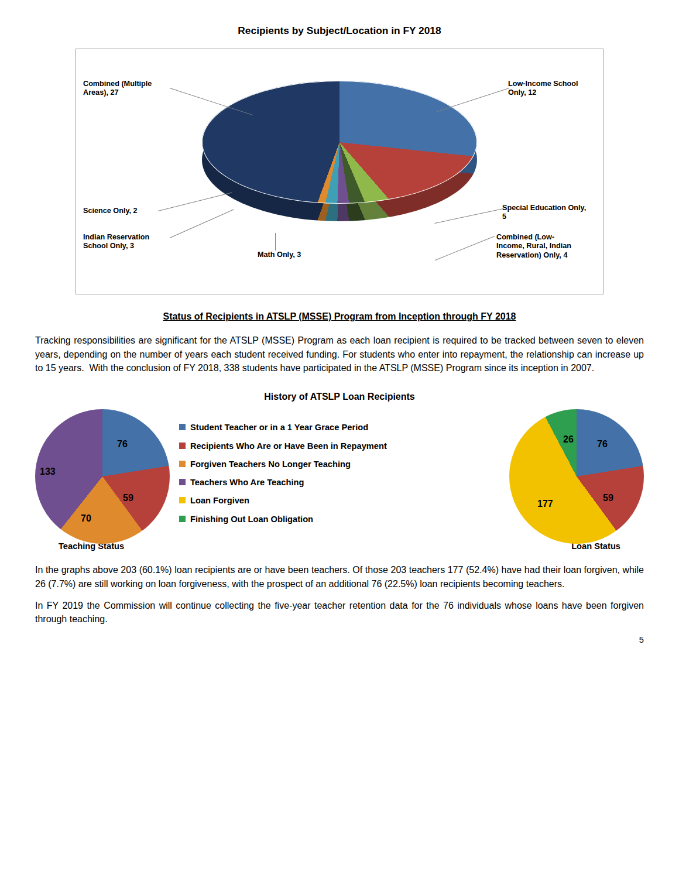Recipients by Subject/Location in FY 2018
Combined (Multiple
Areas), 27
Low-Income School
Only, 12
Special Education Only,
5
Combined (Low-
Income, Rural, Indian
Reservation) Only, 4
Science Only, 2
Indian Reservation
School Only, 3
Math Only, 3
Status of Recipients in ATSLP (MSSE) Program from Inception through FY 2018
Tracking responsibilities are significant for the ATSLP (MSSE) Program as each loan recipient is required to be tracked between seven to eleven years, depending on the number of years each student received funding. For students who enter into repayment, the relationship can increase up to 15 years. With the conclusion of FY 2018, 338 students have participated in the ATSLP (MSSE) Program since its inception in 2007.
History of ATSLP Loan Recipients
76 59 70 133
Student Teacher or in a 1 Year Grace Period
Recipients Who Are or Have Been in Repayment
Forgiven Teachers No Longer Teaching
Teachers Who Are Teaching
Loan Forgiven
Finishing Out Loan Obligation
26 76 59 177
Teaching Status Loan Status
In the graphs above 203 (60.1%) loan recipients are or have been teachers. Of those 203 teachers 177 (52.4%) have had their loan forgiven, while 26 (7.7%) are still working on loan forgiveness, with the prospect of an additional 76 (22.5%) loan recipients becoming teachers.
In FY 2019 the Commission will continue collecting the five-year teacher retention data for the 76 individuals whose loans have been forgiven through teaching.
5